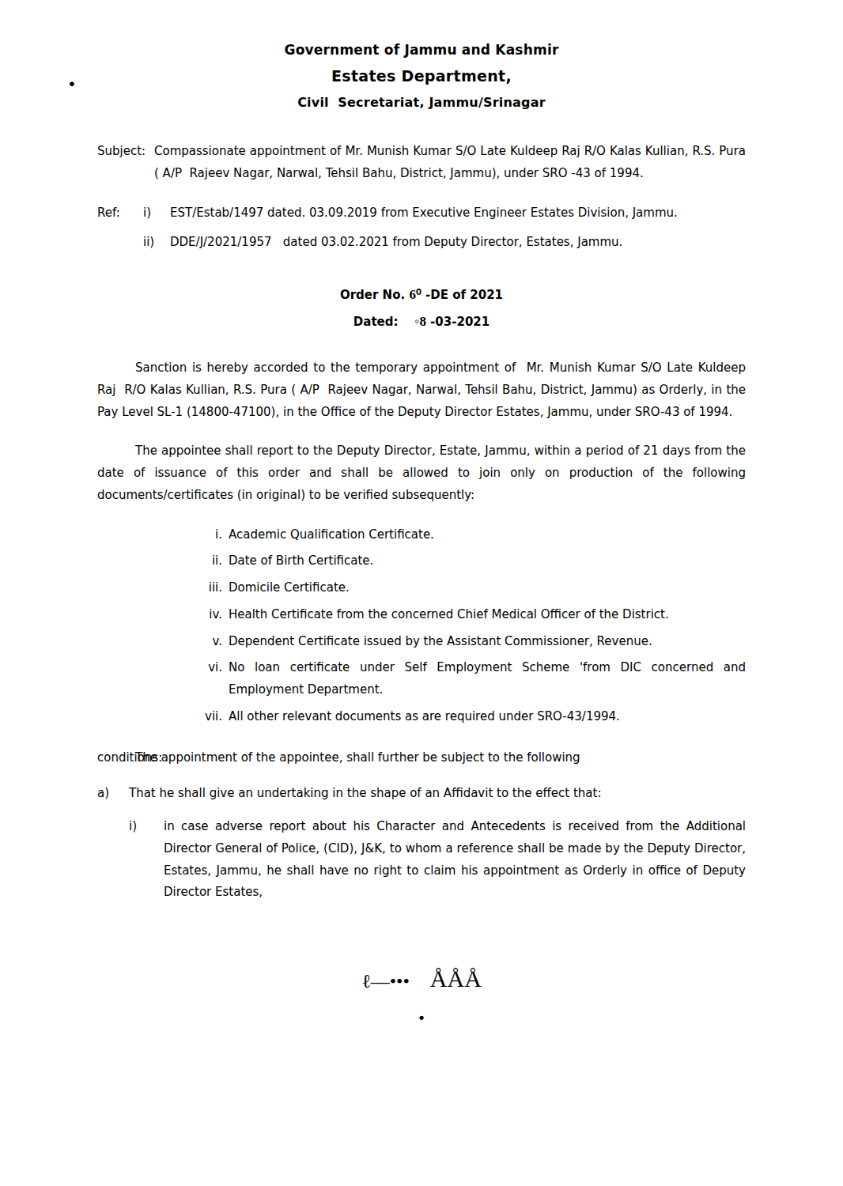•
Government of Jammu and Kashmir
Estates Department,
Civil Secretariat, Jammu/Srinagar
Subject: Compassionate appointment of Mr. Munish Kumar S/O Late Kuldeep Raj R/O Kalas Kullian, R.S. Pura ( A/P Rajeev Nagar, Narwal, Tehsil Bahu, District, Jammu), under SRO -43 of 1994.
| Ref: | i) | EST/Estab/1497 dated. 03.09.2019 from Executive Engineer Estates Division, Jammu. |
| | ii) | DDE/J/2021/1957 dated 03.02.2021 from Deputy Director, Estates, Jammu. |
Order No. 6⁰ -DE of 2021 Dated: ◦8 -03-2021
Sanction is hereby accorded to the temporary appointment of Mr. Munish Kumar S/O Late Kuldeep Raj R/O Kalas Kullian, R.S. Pura ( A/P Rajeev Nagar, Narwal, Tehsil Bahu, District, Jammu) as Orderly, in the Pay Level SL-1 (14800-47100), in the Office of the Deputy Director Estates, Jammu, under SRO-43 of 1994.
The appointee shall report to the Deputy Director, Estate, Jammu, within a period of 21 days from the date of issuance of this order and shall be allowed to join only on production of the following documents/certificates (in original) to be verified subsequently:
i. Academic Qualification Certificate.
ii. Date of Birth Certificate.
iii. Domicile Certificate.
iv. Health Certificate from the concerned Chief Medical Officer of the District.
v. Dependent Certificate issued by the Assistant Commissioner, Revenue.
vi. No loan certificate under Self Employment Scheme 'from DIC concerned and Employment Department.
vii. All other relevant documents as are required under SRO-43/1994.
The appointment of the appointee, shall further be subject to the following conditions:
a) That he shall give an undertaking in the shape of an Affidavit to the effect that:
i) in case adverse report about his Character and Antecedents is received from the Additional Director General of Police, (CID), J&K, to whom a reference shall be made by the Deputy Director, Estates, Jammu, he shall have no right to claim his appointment as Orderly in office of Deputy Director Estates,
ℓ—••• ÅÅÅ
•